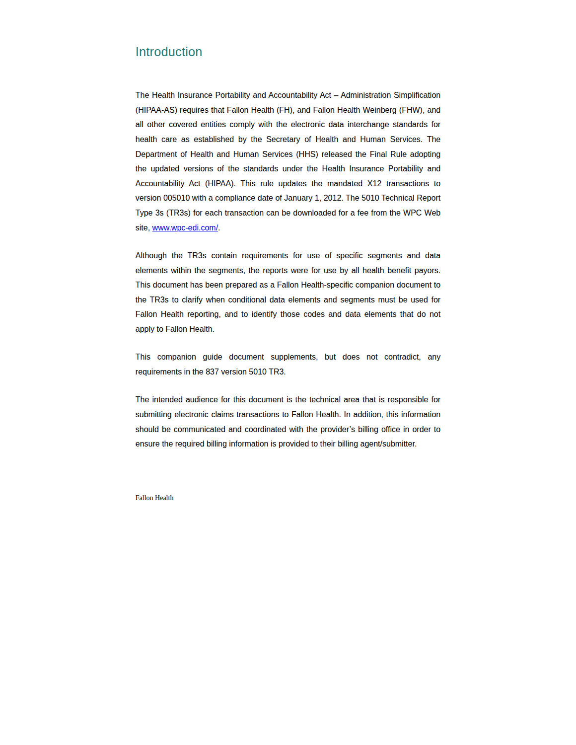Introduction
The Health Insurance Portability and Accountability Act – Administration Simplification (HIPAA-AS) requires that Fallon Health (FH), and Fallon Health Weinberg (FHW), and all other covered entities comply with the electronic data interchange standards for health care as established by the Secretary of Health and Human Services. The Department of Health and Human Services (HHS) released the Final Rule adopting the updated versions of the standards under the Health Insurance Portability and Accountability Act (HIPAA). This rule updates the mandated X12 transactions to version 005010 with a compliance date of January 1, 2012. The 5010 Technical Report Type 3s (TR3s) for each transaction can be downloaded for a fee from the WPC Web site, www.wpc-edi.com/.
Although the TR3s contain requirements for use of specific segments and data elements within the segments, the reports were for use by all health benefit payors. This document has been prepared as a Fallon Health-specific companion document to the TR3s to clarify when conditional data elements and segments must be used for Fallon Health reporting, and to identify those codes and data elements that do not apply to Fallon Health.
This companion guide document supplements, but does not contradict, any requirements in the 837 version 5010 TR3.
The intended audience for this document is the technical area that is responsible for submitting electronic claims transactions to Fallon Health. In addition, this information should be communicated and coordinated with the provider’s billing office in order to ensure the required billing information is provided to their billing agent/submitter.
Fallon Health